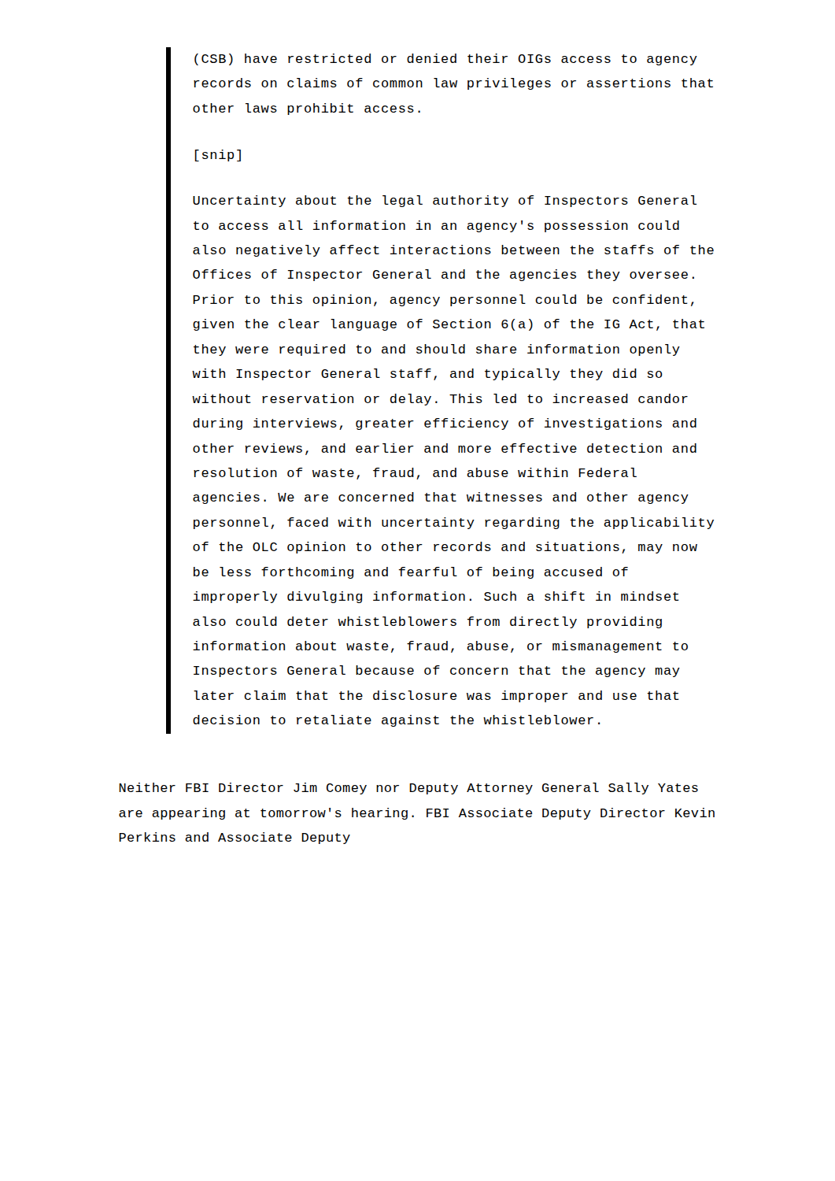(CSB) have restricted or denied their OIGs access to agency records on claims of common law privileges or assertions that other laws prohibit access.
[snip]
Uncertainty about the legal authority of Inspectors General to access all information in an agency's possession could also negatively affect interactions between the staffs of the Offices of Inspector General and the agencies they oversee. Prior to this opinion, agency personnel could be confident, given the clear language of Section 6(a) of the IG Act, that they were required to and should share information openly with Inspector General staff, and typically they did so without reservation or delay. This led to increased candor during interviews, greater efficiency of investigations and other reviews, and earlier and more effective detection and resolution of waste, fraud, and abuse within Federal agencies. We are concerned that witnesses and other agency personnel, faced with uncertainty regarding the applicability of the OLC opinion to other records and situations, may now be less forthcoming and fearful of being accused of improperly divulging information. Such a shift in mindset also could deter whistleblowers from directly providing information about waste, fraud, abuse, or mismanagement to Inspectors General because of concern that the agency may later claim that the disclosure was improper and use that decision to retaliate against the whistleblower.
Neither FBI Director Jim Comey nor Deputy Attorney General Sally Yates are appearing at tomorrow's hearing. FBI Associate Deputy Director Kevin Perkins and Associate Deputy